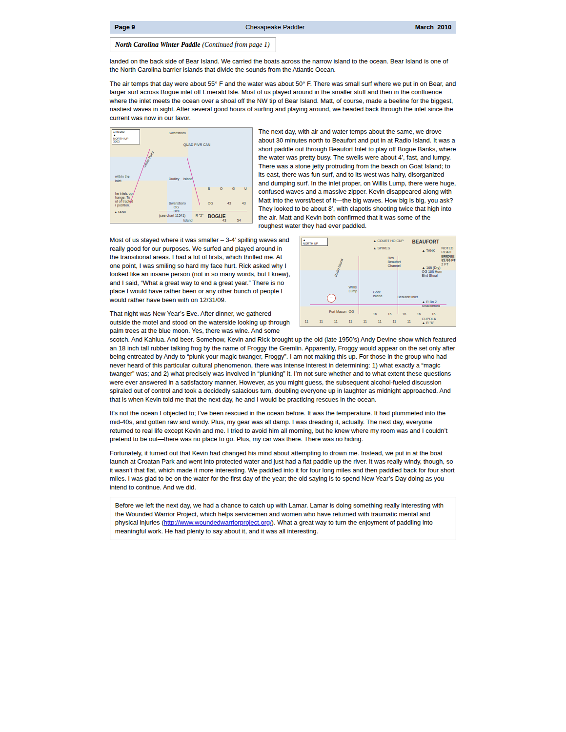Page 9
Chesapeake Paddler
March 2010
North Carolina Winter Paddle (Continued from page 1)
landed on the back side of Bear Island. We carried the boats across the narrow island to the ocean. Bear Island is one of the North Carolina barrier islands that divide the sounds from the Atlantic Ocean.
The air temps that day were about 55° F and the water was about 50° F. There was small surf where we put in on Bear, and larger surf across Bogue inlet off Emerald Isle. Most of us played around in the smaller stuff and then in the confluence where the inlet meets the ocean over a shoal off the NW tip of Bear Island. Matt, of course, made a beeline for the biggest, nastiest waves in sight. After several good hours of surfing and playing around, we headed back through the inlet since the current was now in our favor.
1:75,000
▲
NORTH UP
3003
Swansboro
QUAD PIVR CAN
Cedar Point
within the
inlet
Dudley
Island
he inlets op-
hange. To
ut of tracted
r position.
▲TANK
Swansboro
OG
Bell
(see chart 11541)
R "2"
B
O
G
U
OG
43
43
BOGUE
Island
43
54
The next day, with air and water temps about the same, we drove about 30 minutes north to Beaufort and put in at Radio Island. It was a short paddle out through Beaufort Inlet to play off Bogue Banks, where the water was pretty busy. The swells were about 4’, fast, and lumpy. There was a stone jetty protruding from the beach on Goat Island; to its east, there was fun surf, and to its west was hairy, disorganized and dumping surf. In the inlet proper, on Willis Lump, there were huge, confused waves and a massive zipper. Kevin disappeared along with Matt into the worst/best of it—the big waves. How big is big, you ask? They looked to be about 8’, with clapotis shooting twice that high into the air. Matt and Kevin both confirmed that it was some of the roughest water they had ever paddled.
▲
NORTH UP
▲ COURT HO CUP
BEAUFORT
NOTED
ROAD BRIDGE
HORIZ CL 90 FT
VERT CL 2 FT
▲ SPIRES
▲ TANK
Res
Beaufort
Channel
▲ 16ft (Dry)
OG 16ft Horn
Bird Shoal
Radio Island
Willis
Lump
Goat
Island
Beaufort Inlet
▲ R Bn 2
Shackleford
Fort Macon
OG
16
16
16
16
16
CUPOLA
▲ R "6"
11
11
11
11
11
11
11
11
−
Most of us stayed where it was smaller – 3-4’ spilling waves and really good for our purposes. We surfed and played around in the transitional areas. I had a lot of firsts, which thrilled me. At one point, I was smiling so hard my face hurt. Rick asked why I looked like an insane person (not in so many words, but I knew), and I said, “What a great way to end a great year.” There is no place I would have rather been or any other bunch of people I would rather have been with on 12/31/09.
That night was New Year’s Eve. After dinner, we gathered outside the motel and stood on the waterside looking up through palm trees at the blue moon. Yes, there was wine. And some scotch. And Kahlua. And beer. Somehow, Kevin and Rick brought up the old (late 1950’s) Andy Devine show which featured an 18 inch tall rubber talking frog by the name of Froggy the Gremlin. Apparently, Froggy would appear on the set only after being entreated by Andy to “plunk your magic twanger, Froggy”. I am not making this up. For those in the group who had never heard of this particular cultural phenomenon, there was intense interest in determining: 1) what exactly a “magic twanger” was; and 2) what precisely was involved in “plunking” it. I’m not sure whether and to what extent these questions were ever answered in a satisfactory manner. However, as you might guess, the subsequent alcohol-fueled discussion spiraled out of control and took a decidedly salacious turn, doubling everyone up in laughter as midnight approached. And that is when Kevin told me that the next day, he and I would be practicing rescues in the ocean.
It’s not the ocean I objected to; I’ve been rescued in the ocean before. It was the temperature. It had plummeted into the mid-40s, and gotten raw and windy. Plus, my gear was all damp. I was dreading it, actually. The next day, everyone returned to real life except Kevin and me. I tried to avoid him all morning, but he knew where my room was and I couldn’t pretend to be out—there was no place to go. Plus, my car was there. There was no hiding.
Fortunately, it turned out that Kevin had changed his mind about attempting to drown me. Instead, we put in at the boat launch at Croatan Park and went into protected water and just had a flat paddle up the river. It was really windy, though, so it wasn't that flat, which made it more interesting. We paddled into it for four long miles and then paddled back for four short miles. I was glad to be on the water for the first day of the year; the old saying is to spend New Year’s Day doing as you intend to continue. And we did.
Before we left the next day, we had a chance to catch up with Lamar. Lamar is doing something really interesting with the Wounded Warrior Project, which helps servicemen and women who have returned with traumatic mental and physical injuries (http://www.woundedwarriorproject.org/). What a great way to turn the enjoyment of paddling into meaningful work. He had plenty to say about it, and it was all interesting.